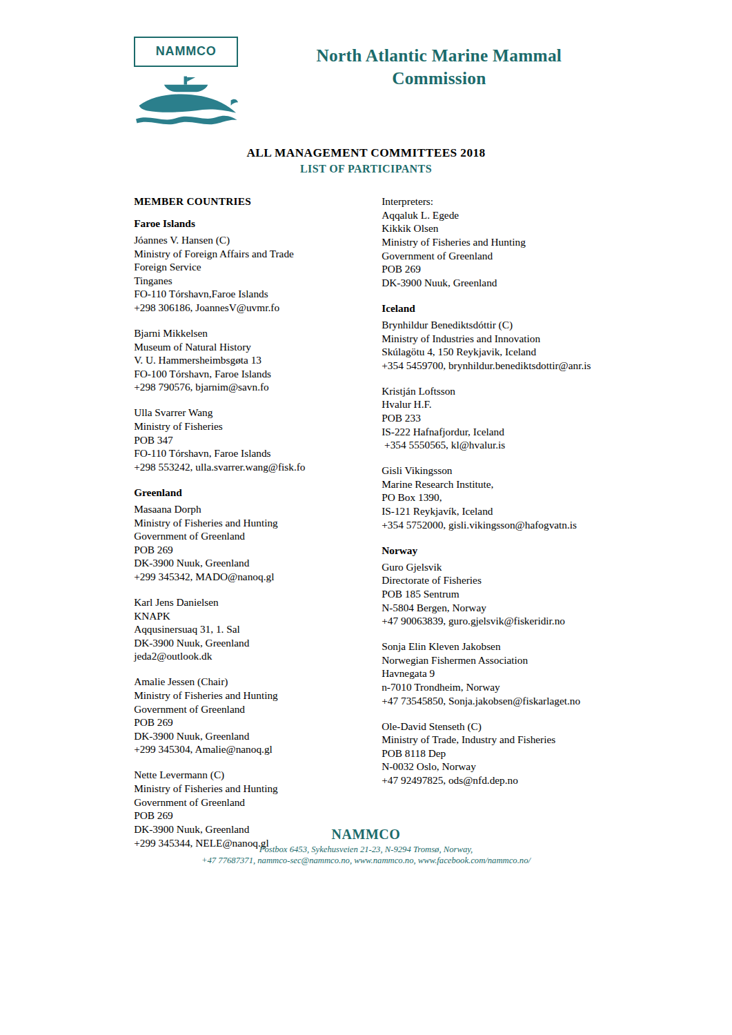NAMMCO
North Atlantic Marine Mammal Commission
ALL MANAGEMENT COMMITTEES 2018
LIST OF PARTICIPANTS
MEMBER COUNTRIES
Faroe Islands
Jóannes V. Hansen (C)
Ministry of Foreign Affairs and Trade
Foreign Service
Tinganes
FO-110 Tórshavn,Faroe Islands
+298 306186, JoannesV@uvmr.fo
Bjarni Mikkelsen
Museum of Natural History
V. U. Hammersheimbsgøta 13
FO-100 Tórshavn, Faroe Islands
+298 790576, bjarnim@savn.fo
Ulla Svarrer Wang
Ministry of Fisheries
POB 347
FO-110 Tórshavn, Faroe Islands
+298 553242, ulla.svarrer.wang@fisk.fo
Greenland
Masaana Dorph
Ministry of Fisheries and Hunting
Government of Greenland
POB 269
DK-3900 Nuuk, Greenland
+299 345342, MADO@nanoq.gl
Karl Jens Danielsen
KNAPK
Aqqusinersuaq 31, 1. Sal
DK-3900 Nuuk, Greenland
jeda2@outlook.dk
Amalie Jessen (Chair)
Ministry of Fisheries and Hunting
Government of Greenland
POB 269
DK-3900 Nuuk, Greenland
+299 345304, Amalie@nanoq.gl
Nette Levermann (C)
Ministry of Fisheries and Hunting
Government of Greenland
POB 269
DK-3900 Nuuk, Greenland
+299 345344, NELE@nanoq.gl
Interpreters:
Aqqaluk L. Egede
Kikkik Olsen
Ministry of Fisheries and Hunting
Government of Greenland
POB 269
DK-3900 Nuuk, Greenland
Iceland
Brynhildur Benediktsdóttir (C)
Ministry of Industries and Innovation
Skúlagötu 4, 150 Reykjavik, Iceland
+354 5459700, brynhildur.benediktsdottir@anr.is
Kristján Loftsson
Hvalur H.F.
POB 233
IS-222 Hafnafjordur, Iceland
+354 5550565, kl@hvalur.is
Gisli Vikingsson
Marine Research Institute,
PO Box 1390,
IS-121 Reykjavík, Iceland
+354 5752000, gisli.vikingsson@hafogvatn.is
Norway
Guro Gjelsvik
Directorate of Fisheries
POB 185 Sentrum
N-5804 Bergen, Norway
+47 90063839, guro.gjelsvik@fiskeridir.no
Sonja Elin Kleven Jakobsen
Norwegian Fishermen Association
Havnegata 9
n-7010 Trondheim, Norway
+47 73545850, Sonja.jakobsen@fiskarlaget.no
Ole-David Stenseth (C)
Ministry of Trade, Industry and Fisheries
POB 8118 Dep
N-0032 Oslo, Norway
+47 92497825, ods@nfd.dep.no
NAMMCO
Postbox 6453, Sykehusveien 21-23, N-9294 Tromsø, Norway,
+47 77687371, nammco-sec@nammco.no, www.nammco.no, www.facebook.com/nammco.no/